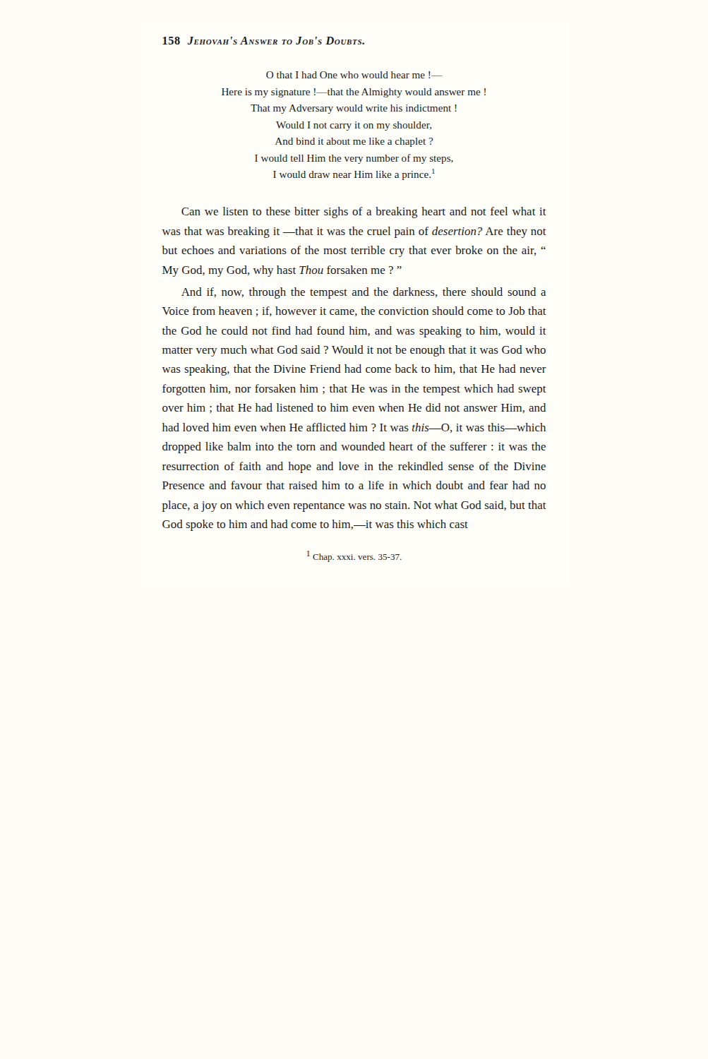158 Jehovah's Answer to Job's Doubts.
O that I had One who would hear me !— Here is my signature !—that the Almighty would answer me ! That my Adversary would write his indictment ! Would I not carry it on my shoulder, And bind it about me like a chaplet ? I would tell Him the very number of my steps, I would draw near Him like a prince.1
Can we listen to these bitter sighs of a breaking heart and not feel what it was that was breaking it —that it was the cruel pain of desertion? Are they not but echoes and variations of the most terrible cry that ever broke on the air, “ My God, my God, why hast Thou forsaken me ? ”
And if, now, through the tempest and the darkness, there should sound a Voice from heaven ; if, however it came, the conviction should come to Job that the God he could not find had found him, and was speaking to him, would it matter very much what God said ? Would it not be enough that it was God who was speaking, that the Divine Friend had come back to him, that He had never forgotten him, nor forsaken him ; that He was in the tempest which had swept over him ; that He had listened to him even when He did not answer Him, and had loved him even when He afflicted him ? It was this—O, it was this—which dropped like balm into the torn and wounded heart of the sufferer : it was the resurrection of faith and hope and love in the rekindled sense of the Divine Presence and favour that raised him to a life in which doubt and fear had no place, a joy on which even repentance was no stain. Not what God said, but that God spoke to him and had come to him,—it was this which cast
1 Chap. xxxi. vers. 35-37.